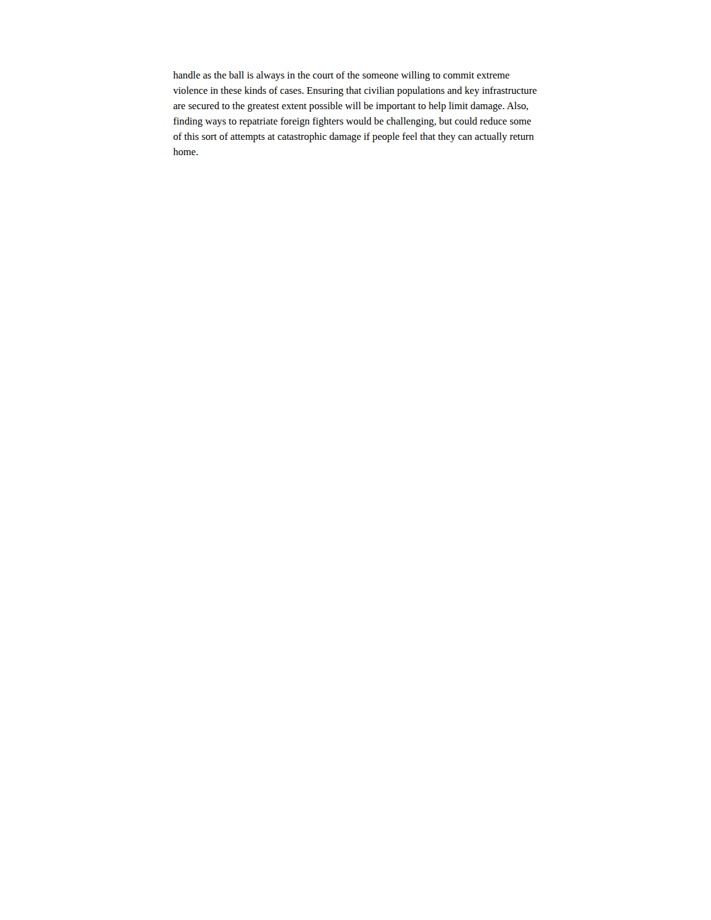handle as the ball is always in the court of the someone willing to commit extreme violence in these kinds of cases. Ensuring that civilian populations and key infrastructure are secured to the greatest extent possible will be important to help limit damage. Also, finding ways to repatriate foreign fighters would be challenging, but could reduce some of this sort of attempts at catastrophic damage if people feel that they can actually return home.